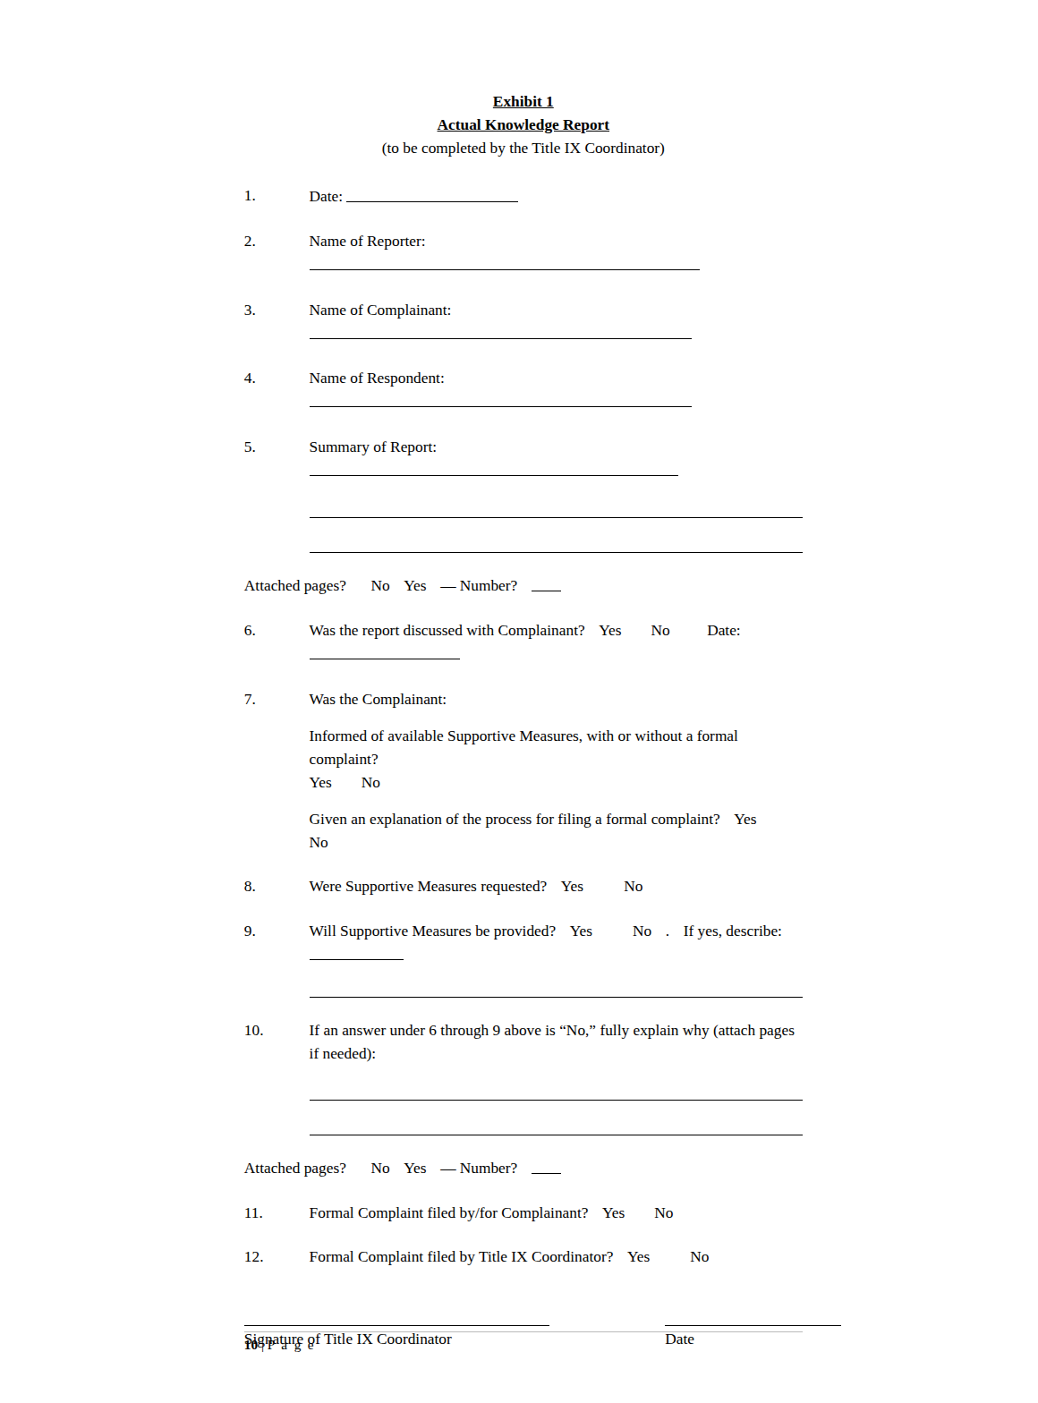Exhibit 1 Actual Knowledge Report (to be completed by the Title IX Coordinator)
1. Date:
2. Name of Reporter:
3. Name of Complainant:
4. Name of Respondent:
5. Summary of Report:
Attached pages? No Yes — Number?
6. Was the report discussed with Complainant? Yes No Date:
7. Was the Complainant:
Informed of available Supportive Measures, with or without a formal complaint?
Yes No
Given an explanation of the process for filing a formal complaint? Yes No
8. Were Supportive Measures requested? Yes No
9. Will Supportive Measures be provided? Yes No . If yes, describe:
10. If an answer under 6 through 9 above is “No,” fully explain why (attach pages if needed):
Attached pages? No Yes — Number?
11. Formal Complaint filed by/for Complainant? Yes No
12. Formal Complaint filed by Title IX Coordinator? Yes No
Signature of Title IX Coordinator
Date
10 | P a g e